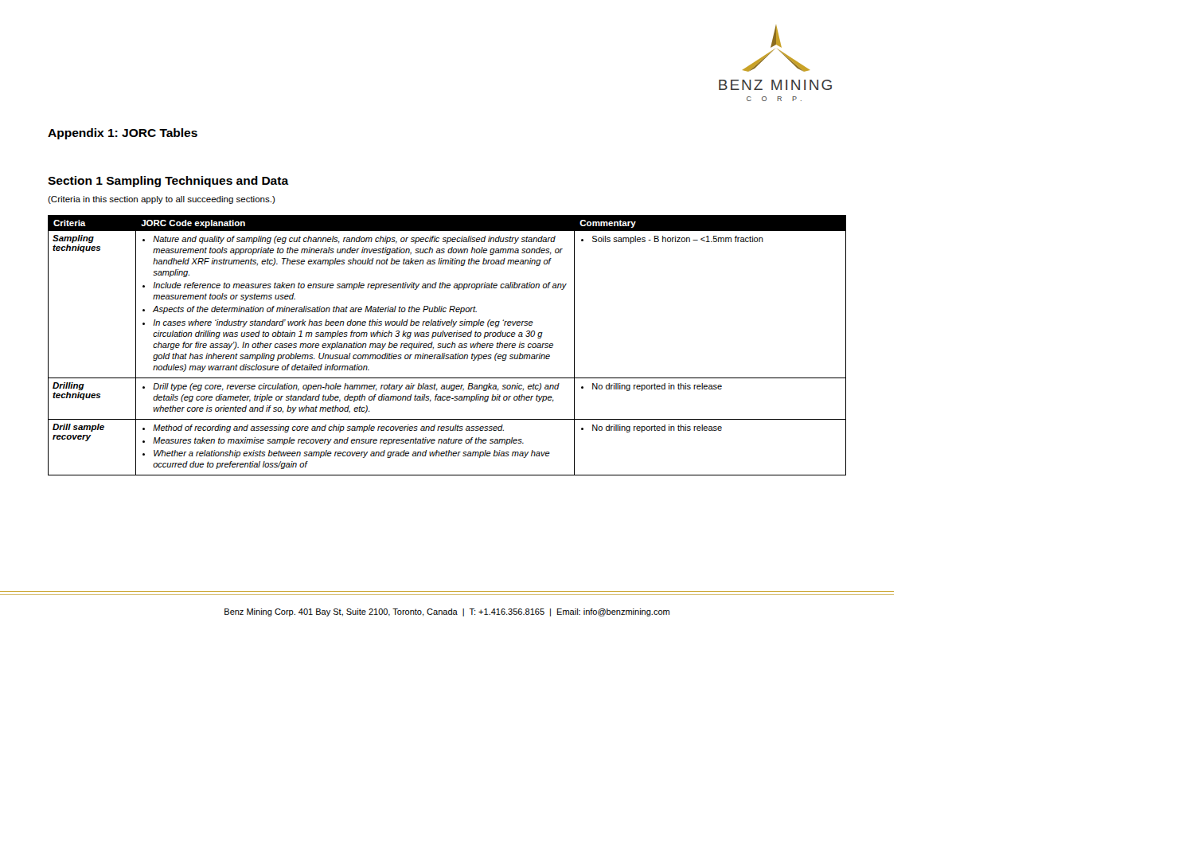BENZ MINING
C O R P.
Appendix 1: JORC Tables
Section 1 Sampling Techniques and Data
(Criteria in this section apply to all succeeding sections.)
| Criteria | JORC Code explanation | Commentary |
| --- | --- | --- |
| Sampling techniques | Nature and quality of sampling (eg cut channels, random chips, or specific specialised industry standard measurement tools appropriate to the minerals under investigation, such as down hole gamma sondes, or handheld XRF instruments, etc). These examples should not be taken as limiting the broad meaning of sampling. Include reference to measures taken to ensure sample representivity and the appropriate calibration of any measurement tools or systems used. Aspects of the determination of mineralisation that are Material to the Public Report. In cases where ‘industry standard’ work has been done this would be relatively simple (eg ‘reverse circulation drilling was used to obtain 1 m samples from which 3 kg was pulverised to produce a 30 g charge for fire assay’). In other cases more explanation may be required, such as where there is coarse gold that has inherent sampling problems. Unusual commodities or mineralisation types (eg submarine nodules) may warrant disclosure of detailed information. | Soils samples - B horizon – <1.5mm fraction |
| Drilling techniques | Drill type (eg core, reverse circulation, open-hole hammer, rotary air blast, auger, Bangka, sonic, etc) and details (eg core diameter, triple or standard tube, depth of diamond tails, face-sampling bit or other type, whether core is oriented and if so, by what method, etc). | No drilling reported in this release |
| Drill sample recovery | Method of recording and assessing core and chip sample recoveries and results assessed. Measures taken to maximise sample recovery and ensure representative nature of the samples. Whether a relationship exists between sample recovery and grade and whether sample bias may have occurred due to preferential loss/gain of | No drilling reported in this release |
Benz Mining Corp. 401 Bay St, Suite 2100, Toronto, Canada | T: +1.416.356.8165 | Email: info@benzmining.com